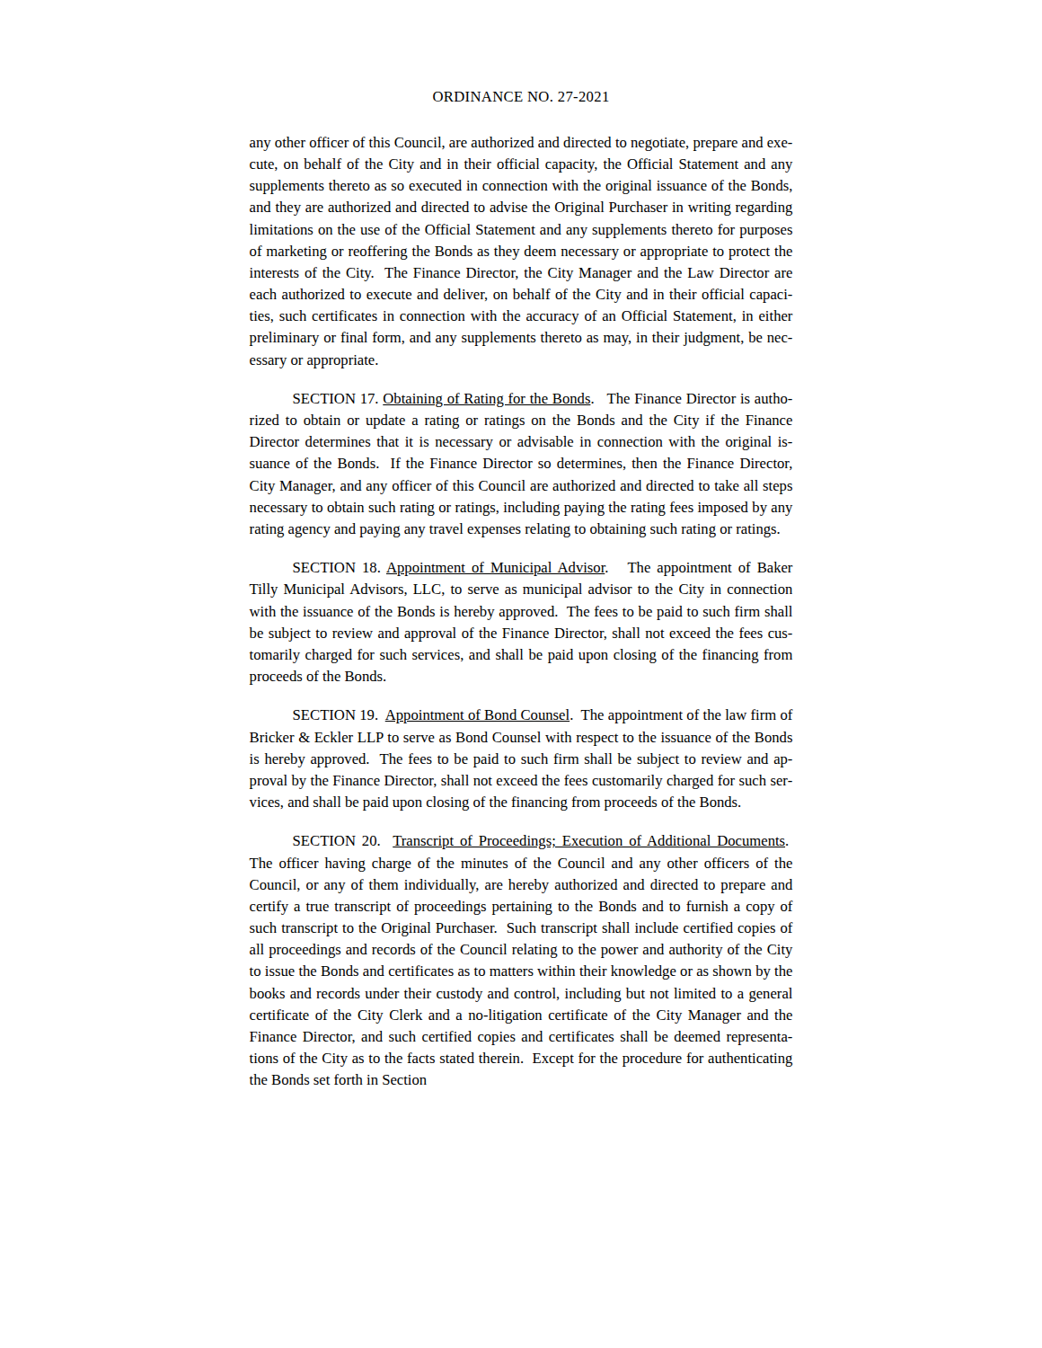ORDINANCE NO. 27-2021
any other officer of this Council, are authorized and directed to negotiate, prepare and execute, on behalf of the City and in their official capacity, the Official Statement and any supplements thereto as so executed in connection with the original issuance of the Bonds, and they are authorized and directed to advise the Original Purchaser in writing regarding limitations on the use of the Official Statement and any supplements thereto for purposes of marketing or reoffering the Bonds as they deem necessary or appropriate to protect the interests of the City. The Finance Director, the City Manager and the Law Director are each authorized to execute and deliver, on behalf of the City and in their official capacities, such certificates in connection with the accuracy of an Official Statement, in either preliminary or final form, and any supplements thereto as may, in their judgment, be necessary or appropriate.
SECTION 17. Obtaining of Rating for the Bonds. The Finance Director is authorized to obtain or update a rating or ratings on the Bonds and the City if the Finance Director determines that it is necessary or advisable in connection with the original issuance of the Bonds. If the Finance Director so determines, then the Finance Director, City Manager, and any officer of this Council are authorized and directed to take all steps necessary to obtain such rating or ratings, including paying the rating fees imposed by any rating agency and paying any travel expenses relating to obtaining such rating or ratings.
SECTION 18. Appointment of Municipal Advisor. The appointment of Baker Tilly Municipal Advisors, LLC, to serve as municipal advisor to the City in connection with the issuance of the Bonds is hereby approved. The fees to be paid to such firm shall be subject to review and approval of the Finance Director, shall not exceed the fees customarily charged for such services, and shall be paid upon closing of the financing from proceeds of the Bonds.
SECTION 19. Appointment of Bond Counsel. The appointment of the law firm of Bricker & Eckler LLP to serve as Bond Counsel with respect to the issuance of the Bonds is hereby approved. The fees to be paid to such firm shall be subject to review and approval by the Finance Director, shall not exceed the fees customarily charged for such services, and shall be paid upon closing of the financing from proceeds of the Bonds.
SECTION 20. Transcript of Proceedings; Execution of Additional Documents. The officer having charge of the minutes of the Council and any other officers of the Council, or any of them individually, are hereby authorized and directed to prepare and certify a true transcript of proceedings pertaining to the Bonds and to furnish a copy of such transcript to the Original Purchaser. Such transcript shall include certified copies of all proceedings and records of the Council relating to the power and authority of the City to issue the Bonds and certificates as to matters within their knowledge or as shown by the books and records under their custody and control, including but not limited to a general certificate of the City Clerk and a no-litigation certificate of the City Manager and the Finance Director, and such certified copies and certificates shall be deemed representations of the City as to the facts stated therein. Except for the procedure for authenticating the Bonds set forth in Section